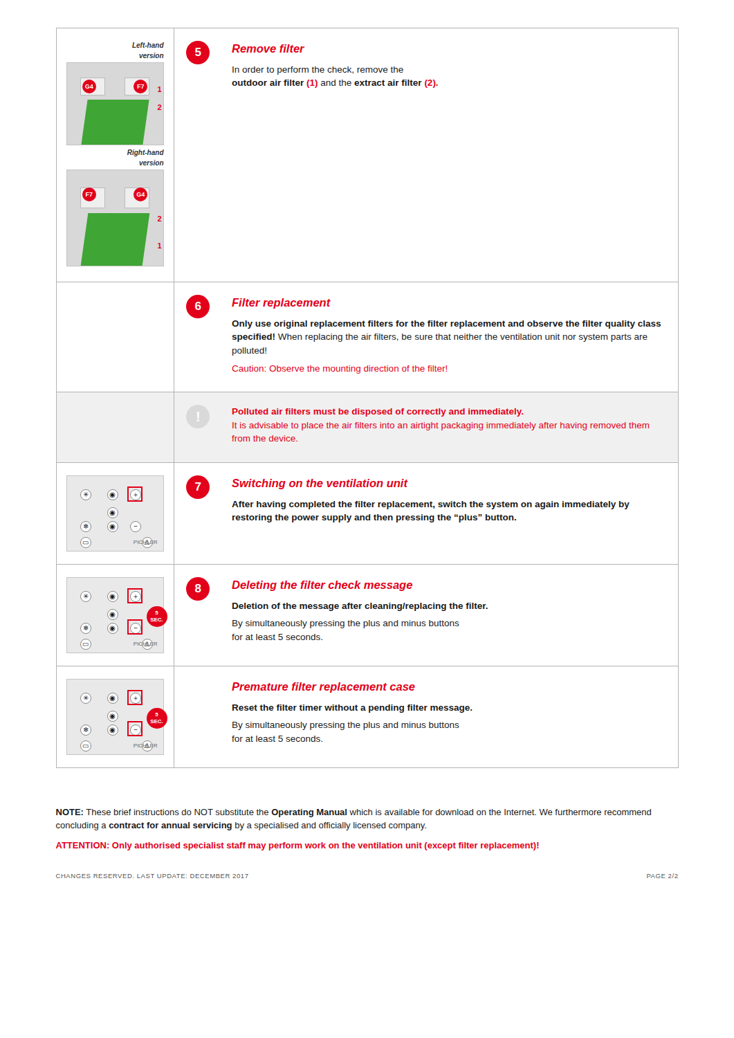| Left-hand version G4 F7 1 2 Right-hand version F7 G4 2 1 | 5 | Remove filter In order to perform the check, remove the outdoor air filter (1) and the extract air filter (2). |
| | 6 | Filter replacement Only use original replacement filters for the filter replacement and observe the filter quality class specified! When replacing the air filters, be sure that neither the ventilation unit nor system parts are polluted! Caution: Observe the mounting direction of the filter! |
| | ! | Polluted air filters must be disposed of correctly and immediately. It is advisable to place the air filters into an airtight packaging immediately after having removed them from the device. |
| ✳ ◉ ＋ ◉ ❄ ◉ − ▭ ⚠ PICHLER | 7 | Switching on the ventilation unit After having completed the filter replacement, switch the system on again immediately by restoring the power supply and then pressing the “plus” button. |
| ✳ ◉ ＋ ◉ ❄ ◉ − ▭ ⚠ 5 SEC. PICHLER | 8 | Deleting the filter check message Deletion of the message after cleaning/replacing the filter. By simultaneously pressing the plus and minus buttons for at least 5 seconds. |
| ✳ ◉ ＋ ◉ ❄ ◉ − ▭ ⚠ 5 SEC. PICHLER | | Premature filter replacement case Reset the filter timer without a pending filter message. By simultaneously pressing the plus and minus buttons for at least 5 seconds. |
NOTE: These brief instructions do NOT substitute the Operating Manual which is available for download on the Internet. We furthermore recommend concluding a contract for annual servicing by a specialised and officially licensed company.
ATTENTION: Only authorised specialist staff may perform work on the ventilation unit (except filter replacement)!
Changes reserved. Last update: December 2017 Page 2/2